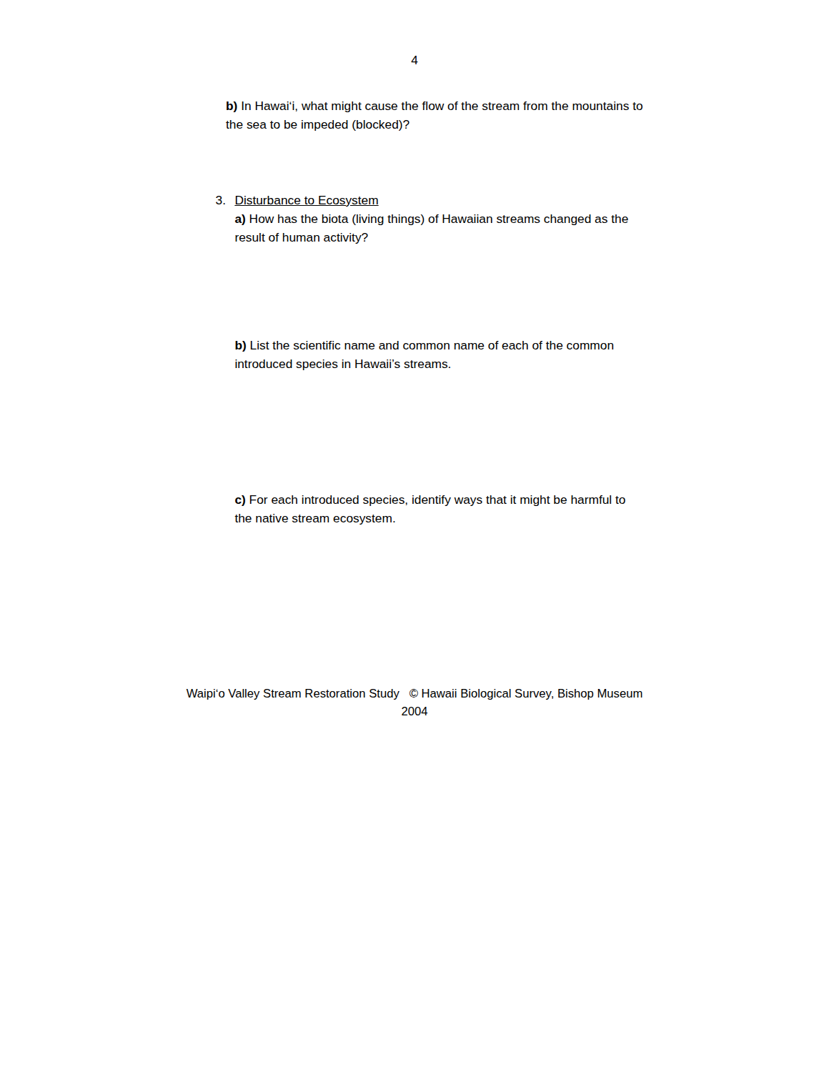4
b) In Hawaiʻi, what might cause the flow of the stream from the mountains to the sea to be impeded (blocked)?
Disturbance to Ecosystem
a) How has the biota (living things) of Hawaiian streams changed as the result of human activity?
b) List the scientific name and common name of each of the common introduced species in Hawaii’s streams.
c) For each introduced species, identify ways that it might be harmful to the native stream ecosystem.
Waipiʻo Valley Stream Restoration Study © Hawaii Biological Survey, Bishop Museum 2004